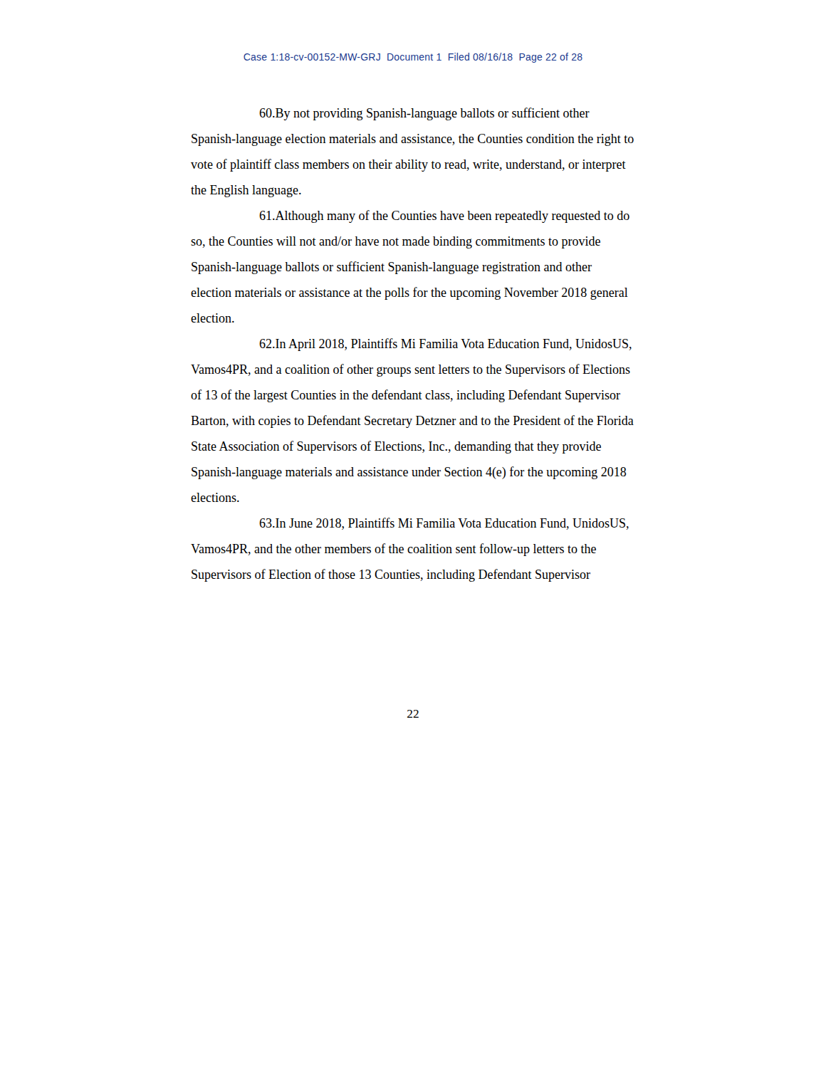Case 1:18-cv-00152-MW-GRJ Document 1 Filed 08/16/18 Page 22 of 28
60. By not providing Spanish-language ballots or sufficient other Spanish-language election materials and assistance, the Counties condition the right to vote of plaintiff class members on their ability to read, write, understand, or interpret the English language.
61. Although many of the Counties have been repeatedly requested to do so, the Counties will not and/or have not made binding commitments to provide Spanish-language ballots or sufficient Spanish-language registration and other election materials or assistance at the polls for the upcoming November 2018 general election.
62. In April 2018, Plaintiffs Mi Familia Vota Education Fund, UnidosUS, Vamos4PR, and a coalition of other groups sent letters to the Supervisors of Elections of 13 of the largest Counties in the defendant class, including Defendant Supervisor Barton, with copies to Defendant Secretary Detzner and to the President of the Florida State Association of Supervisors of Elections, Inc., demanding that they provide Spanish-language materials and assistance under Section 4(e) for the upcoming 2018 elections.
63. In June 2018, Plaintiffs Mi Familia Vota Education Fund, UnidosUS, Vamos4PR, and the other members of the coalition sent follow-up letters to the Supervisors of Election of those 13 Counties, including Defendant Supervisor
22